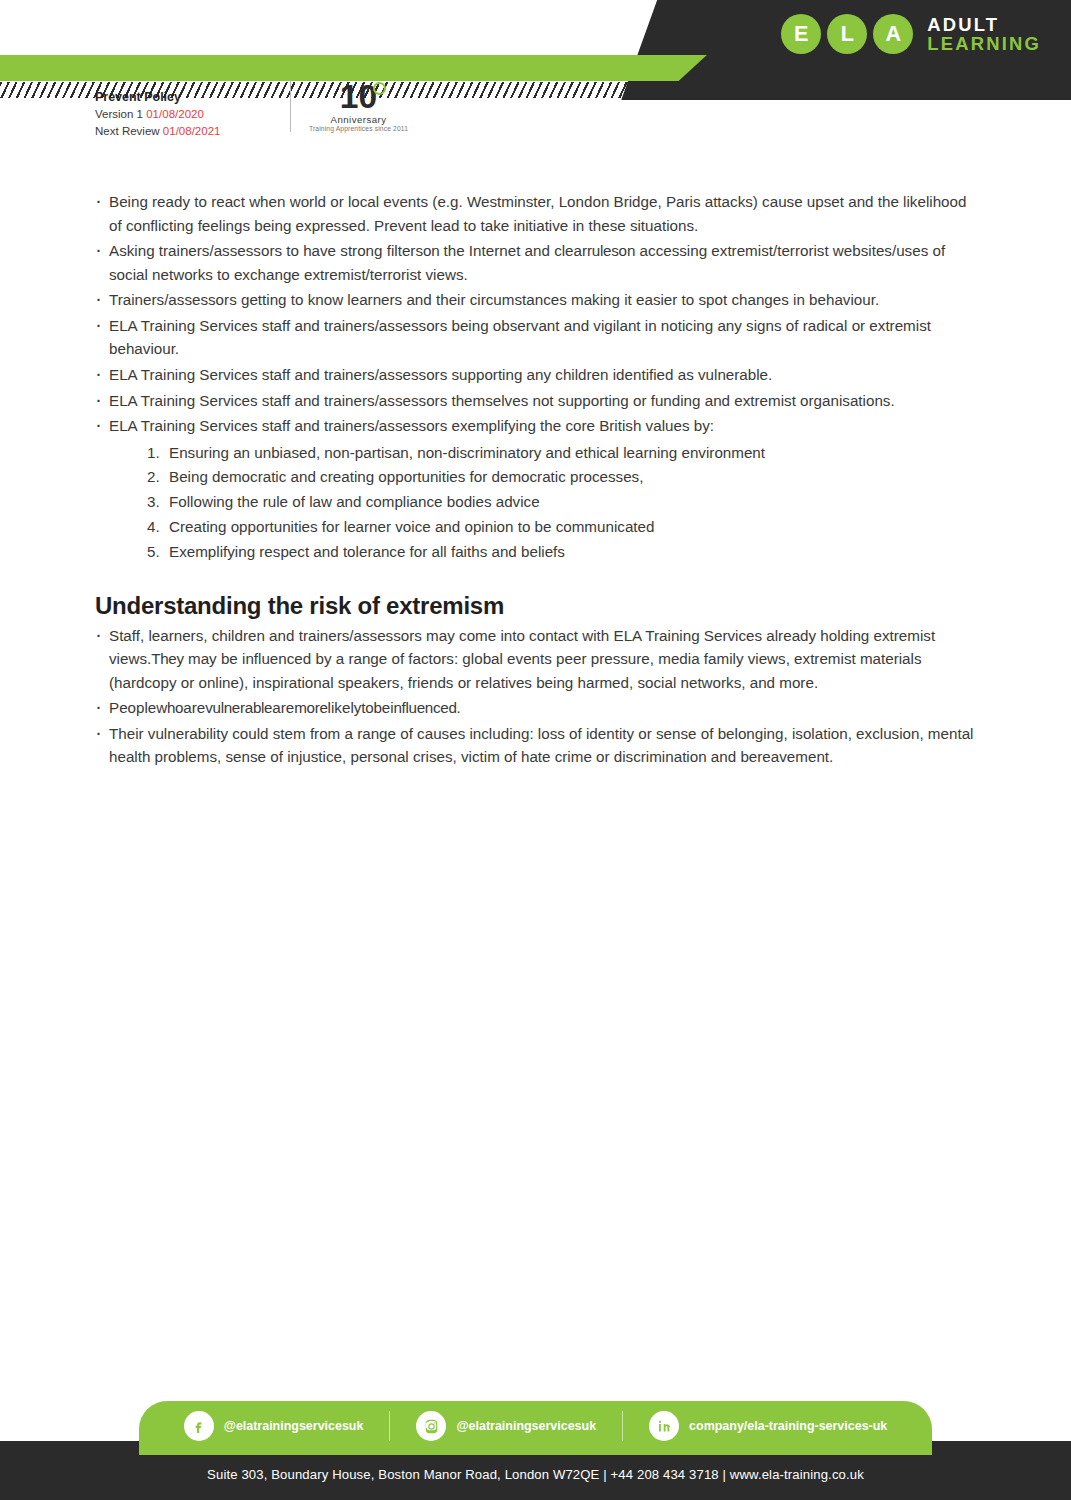ELA
ADULT
LEARNING
Prevent Policy Version 1 01/08/2020
Next Review 01/08/2021
10
Anniversary
Training Apprentices since 2011
Being ready to react when world or local events (e.g. Westminster, London Bridge, Paris attacks) cause upset and the likelihood of conflicting feelings being expressed. Prevent lead to take initiative in these situations.
Asking trainers/assessors to have strong filterson the Internet and clearruleson accessing extremist/terrorist websites/uses of social networks to exchange extremist/terrorist views.
Trainers/assessors getting to know learners and their circumstances making it easier to spot changes in behaviour.
ELA Training Services staff and trainers/assessors being observant and vigilant in noticing any signs of radical or extremist behaviour.
ELA Training Services staff and trainers/assessors supporting any children identified as vulnerable.
ELA Training Services staff and trainers/assessors themselves not supporting or funding and extremist organisations.
ELA Training Services staff and trainers/assessors exemplifying the core British values by:
Ensuring an unbiased, non-partisan, non-discriminatory and ethical learning environment
Being democratic and creating opportunities for democratic processes,
Following the rule of law and compliance bodies advice
Creating opportunities for learner voice and opinion to be communicated
Exemplifying respect and tolerance for all faiths and beliefs
Understanding the risk of extremism
Staff, learners, children and trainers/assessors may come into contact with ELA Training Services already holding extremist views.They may be influenced by a range of factors: global events peer pressure, media family views, extremist materials (hardcopy or online), inspirational speakers, friends or relatives being harmed, social networks, and more.
Peoplewhoarevulnerablearemorelikelytobeinfluenced.
Their vulnerability could stem from a range of causes including: loss of identity or sense of belonging, isolation, exclusion, mental health problems, sense of injustice, personal crises, victim of hate crime or discrimination and bereavement.
@elatrainingservicesuk
@elatrainingservicesuk
company/ela-training-services-uk
Suite 303, Boundary House, Boston Manor Road, London W72QE | +44 208 434 3718 | www.ela-training.co.uk